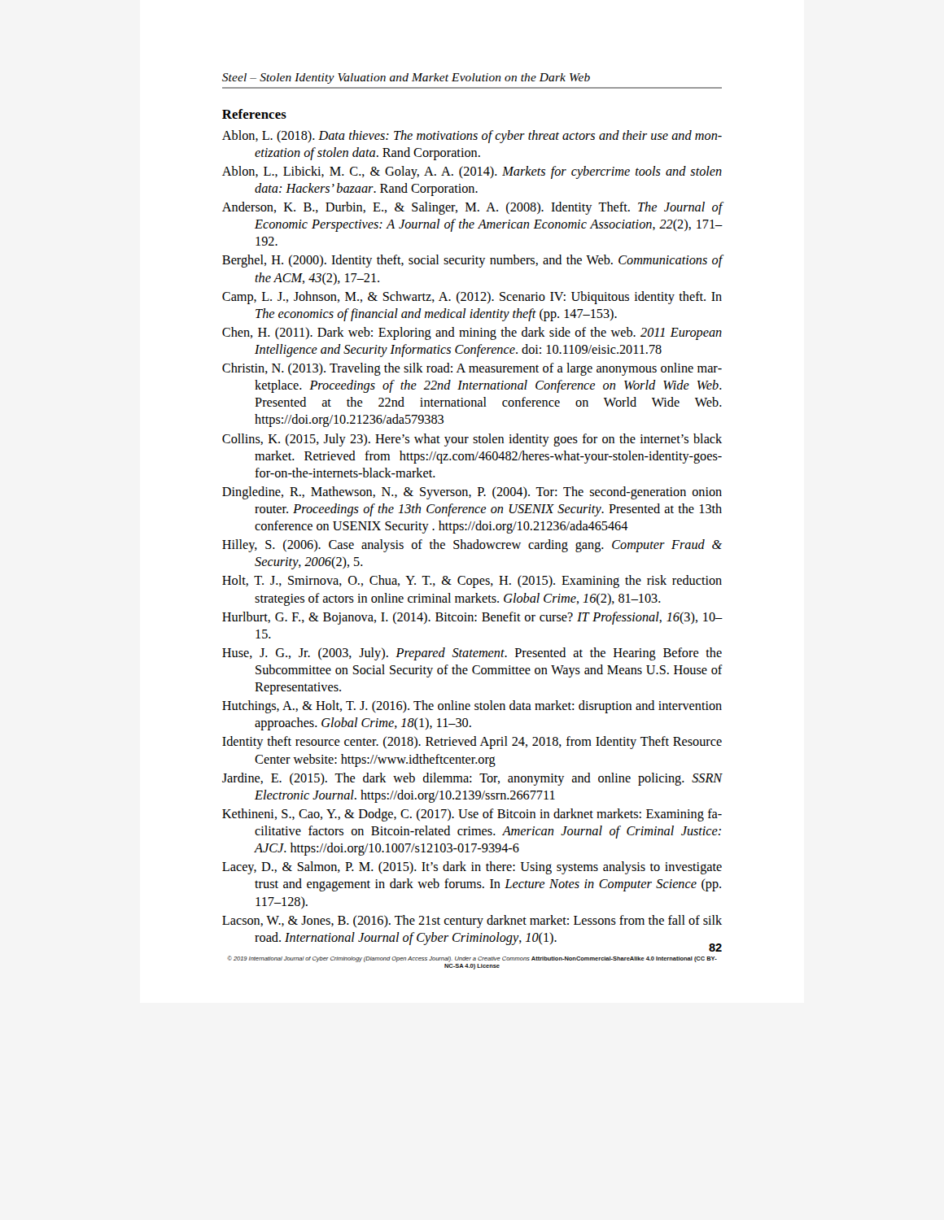Steel – Stolen Identity Valuation and Market Evolution on the Dark Web
References
Ablon, L. (2018). Data thieves: The motivations of cyber threat actors and their use and monetization of stolen data. Rand Corporation.
Ablon, L., Libicki, M. C., & Golay, A. A. (2014). Markets for cybercrime tools and stolen data: Hackers’ bazaar. Rand Corporation.
Anderson, K. B., Durbin, E., & Salinger, M. A. (2008). Identity Theft. The Journal of Economic Perspectives: A Journal of the American Economic Association, 22(2), 171–192.
Berghel, H. (2000). Identity theft, social security numbers, and the Web. Communications of the ACM, 43(2), 17–21.
Camp, L. J., Johnson, M., & Schwartz, A. (2012). Scenario IV: Ubiquitous identity theft. In The economics of financial and medical identity theft (pp. 147–153).
Chen, H. (2011). Dark web: Exploring and mining the dark side of the web. 2011 European Intelligence and Security Informatics Conference. doi: 10.1109/eisic.2011.78
Christin, N. (2013). Traveling the silk road: A measurement of a large anonymous online marketplace. Proceedings of the 22nd International Conference on World Wide Web. Presented at the 22nd international conference on World Wide Web. https://doi.org/10.21236/ada579383
Collins, K. (2015, July 23). Here’s what your stolen identity goes for on the internet’s black market. Retrieved from https://qz.com/460482/heres-what-your-stolen-identity-goes-for-on-the-internets-black-market.
Dingledine, R., Mathewson, N., & Syverson, P. (2004). Tor: The second-generation onion router. Proceedings of the 13th Conference on USENIX Security. Presented at the 13th conference on USENIX Security . https://doi.org/10.21236/ada465464
Hilley, S. (2006). Case analysis of the Shadowcrew carding gang. Computer Fraud & Security, 2006(2), 5.
Holt, T. J., Smirnova, O., Chua, Y. T., & Copes, H. (2015). Examining the risk reduction strategies of actors in online criminal markets. Global Crime, 16(2), 81–103.
Hurlburt, G. F., & Bojanova, I. (2014). Bitcoin: Benefit or curse? IT Professional, 16(3), 10–15.
Huse, J. G., Jr. (2003, July). Prepared Statement. Presented at the Hearing Before the Subcommittee on Social Security of the Committee on Ways and Means U.S. House of Representatives.
Hutchings, A., & Holt, T. J. (2016). The online stolen data market: disruption and intervention approaches. Global Crime, 18(1), 11–30.
Identity theft resource center. (2018). Retrieved April 24, 2018, from Identity Theft Resource Center website: https://www.idtheftcenter.org
Jardine, E. (2015). The dark web dilemma: Tor, anonymity and online policing. SSRN Electronic Journal. https://doi.org/10.2139/ssrn.2667711
Kethineni, S., Cao, Y., & Dodge, C. (2017). Use of Bitcoin in darknet markets: Examining facilitative factors on Bitcoin-related crimes. American Journal of Criminal Justice: AJCJ. https://doi.org/10.1007/s12103-017-9394-6
Lacey, D., & Salmon, P. M. (2015). It’s dark in there: Using systems analysis to investigate trust and engagement in dark web forums. In Lecture Notes in Computer Science (pp. 117–128).
Lacson, W., & Jones, B. (2016). The 21st century darknet market: Lessons from the fall of silk road. International Journal of Cyber Criminology, 10(1).
82
© 2019 International Journal of Cyber Criminology (Diamond Open Access Journal). Under a Creative Commons Attribution-NonCommercial-ShareAlike 4.0 International (CC BY-NC-SA 4.0) License